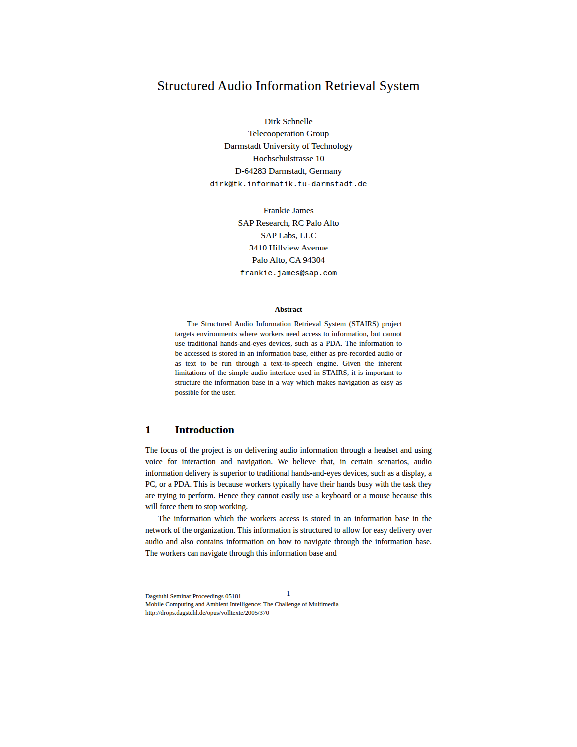Structured Audio Information Retrieval System
Dirk Schnelle
Telecooperation Group
Darmstadt University of Technology
Hochschulstrasse 10
D-64283 Darmstadt, Germany
dirk@tk.informatik.tu-darmstadt.de
Frankie James
SAP Research, RC Palo Alto
SAP Labs, LLC
3410 Hillview Avenue
Palo Alto, CA 94304
frankie.james@sap.com
Abstract
The Structured Audio Information Retrieval System (STAIRS) project targets environments where workers need access to information, but cannot use traditional hands-and-eyes devices, such as a PDA. The information to be accessed is stored in an information base, either as pre-recorded audio or as text to be run through a text-to-speech engine. Given the inherent limitations of the simple audio interface used in STAIRS, it is important to structure the information base in a way which makes navigation as easy as possible for the user.
1 Introduction
The focus of the project is on delivering audio information through a headset and using voice for interaction and navigation. We believe that, in certain scenarios, audio information delivery is superior to traditional hands-and-eyes devices, such as a display, a PC, or a PDA. This is because workers typically have their hands busy with the task they are trying to perform. Hence they cannot easily use a keyboard or a mouse because this will force them to stop working.
The information which the workers access is stored in an information base in the network of the organization. This information is structured to allow for easy delivery over audio and also contains information on how to navigate through the information base. The workers can navigate through this information base and
1
Dagstuhl Seminar Proceedings 05181
Mobile Computing and Ambient Intelligence: The Challenge of Multimedia
http://drops.dagstuhl.de/opus/volltexte/2005/370